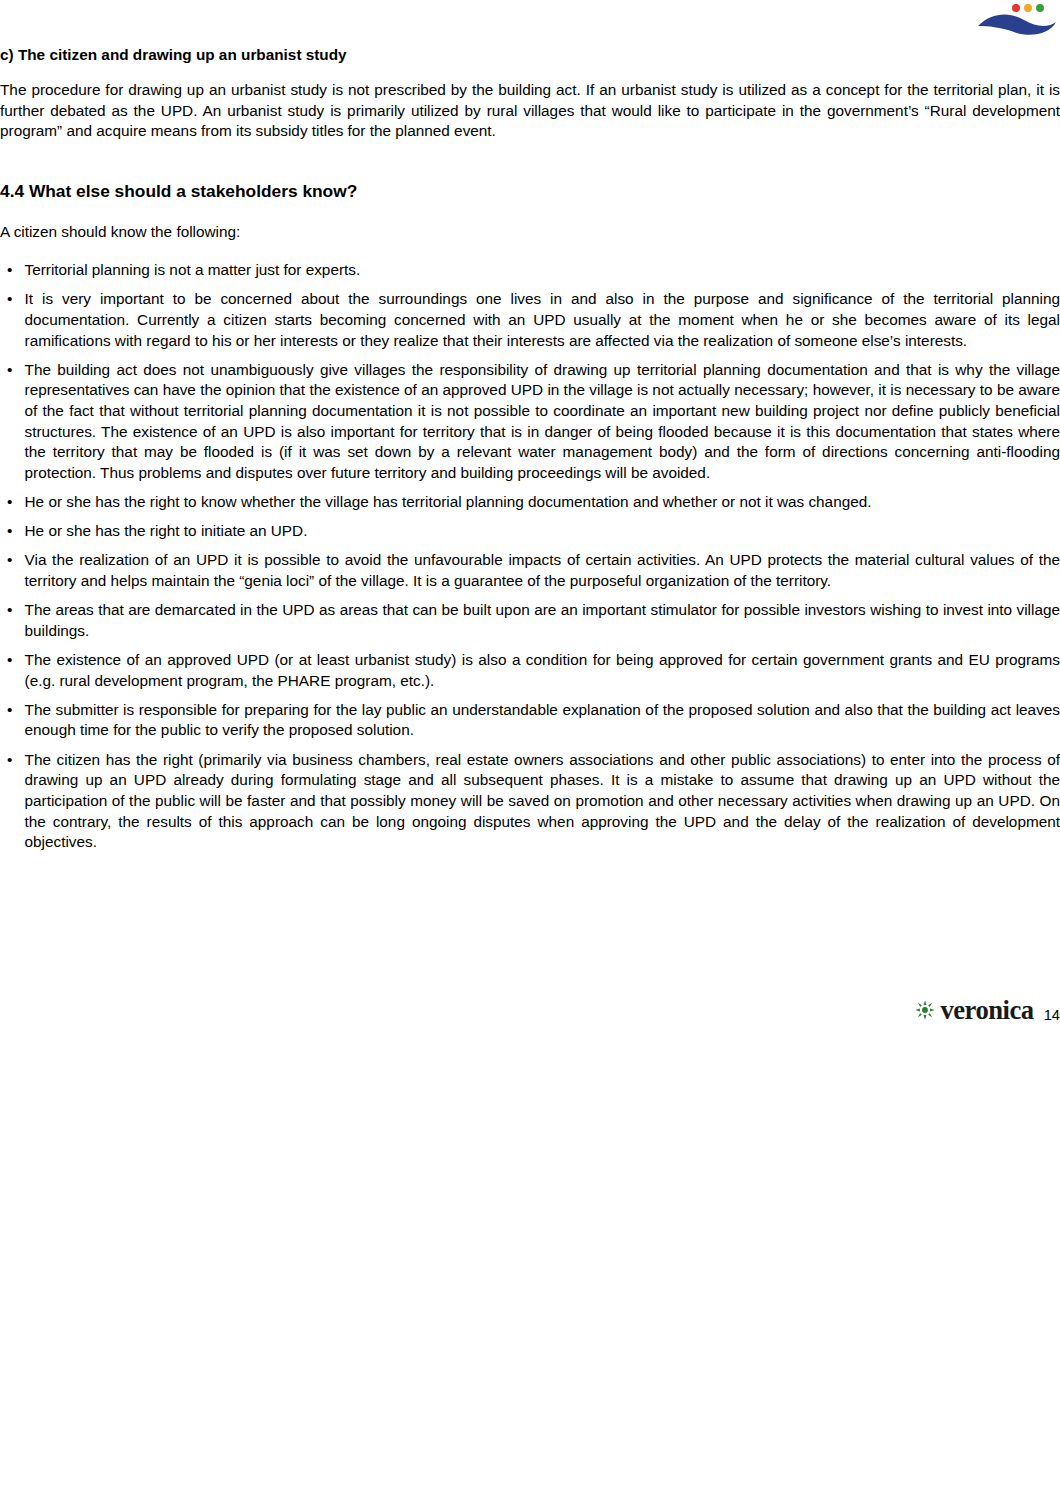c) The citizen and drawing up an urbanist study
The procedure for drawing up an urbanist study is not prescribed by the building act. If an urbanist study is utilized as a concept for the territorial plan, it is further debated as the UPD. An urbanist study is primarily utilized by rural villages that would like to participate in the government’s “Rural development program” and acquire means from its subsidy titles for the planned event.
4.4 What else should a stakeholders know?
A citizen should know the following:
Territorial planning is not a matter just for experts.
It is very important to be concerned about the surroundings one lives in and also in the purpose and significance of the territorial planning documentation. Currently a citizen starts becoming concerned with an UPD usually at the moment when he or she becomes aware of its legal ramifications with regard to his or her interests or they realize that their interests are affected via the realization of someone else’s interests.
The building act does not unambiguously give villages the responsibility of drawing up territorial planning documentation and that is why the village representatives can have the opinion that the existence of an approved UPD in the village is not actually necessary; however, it is necessary to be aware of the fact that without territorial planning documentation it is not possible to coordinate an important new building project nor define publicly beneficial structures. The existence of an UPD is also important for territory that is in danger of being flooded because it is this documentation that states where the territory that may be flooded is (if it was set down by a relevant water management body) and the form of directions concerning anti-flooding protection. Thus problems and disputes over future territory and building proceedings will be avoided.
He or she has the right to know whether the village has territorial planning documentation and whether or not it was changed.
He or she has the right to initiate an UPD.
Via the realization of an UPD it is possible to avoid the unfavourable impacts of certain activities. An UPD protects the material cultural values of the territory and helps maintain the “genia loci” of the village. It is a guarantee of the purposeful organization of the territory.
The areas that are demarcated in the UPD as areas that can be built upon are an important stimulator for possible investors wishing to invest into village buildings.
The existence of an approved UPD (or at least urbanist study) is also a condition for being approved for certain government grants and EU programs (e.g. rural development program, the PHARE program, etc.).
The submitter is responsible for preparing for the lay public an understandable explanation of the proposed solution and also that the building act leaves enough time for the public to verify the proposed solution.
The citizen has the right (primarily via business chambers, real estate owners associations and other public associations) to enter into the process of drawing up an UPD already during formulating stage and all subsequent phases. It is a mistake to assume that drawing up an UPD without the participation of the public will be faster and that possibly money will be saved on promotion and other necessary activities when drawing up an UPD. On the contrary, the results of this approach can be long ongoing disputes when approving the UPD and the delay of the realization of development objectives.
veronica
14